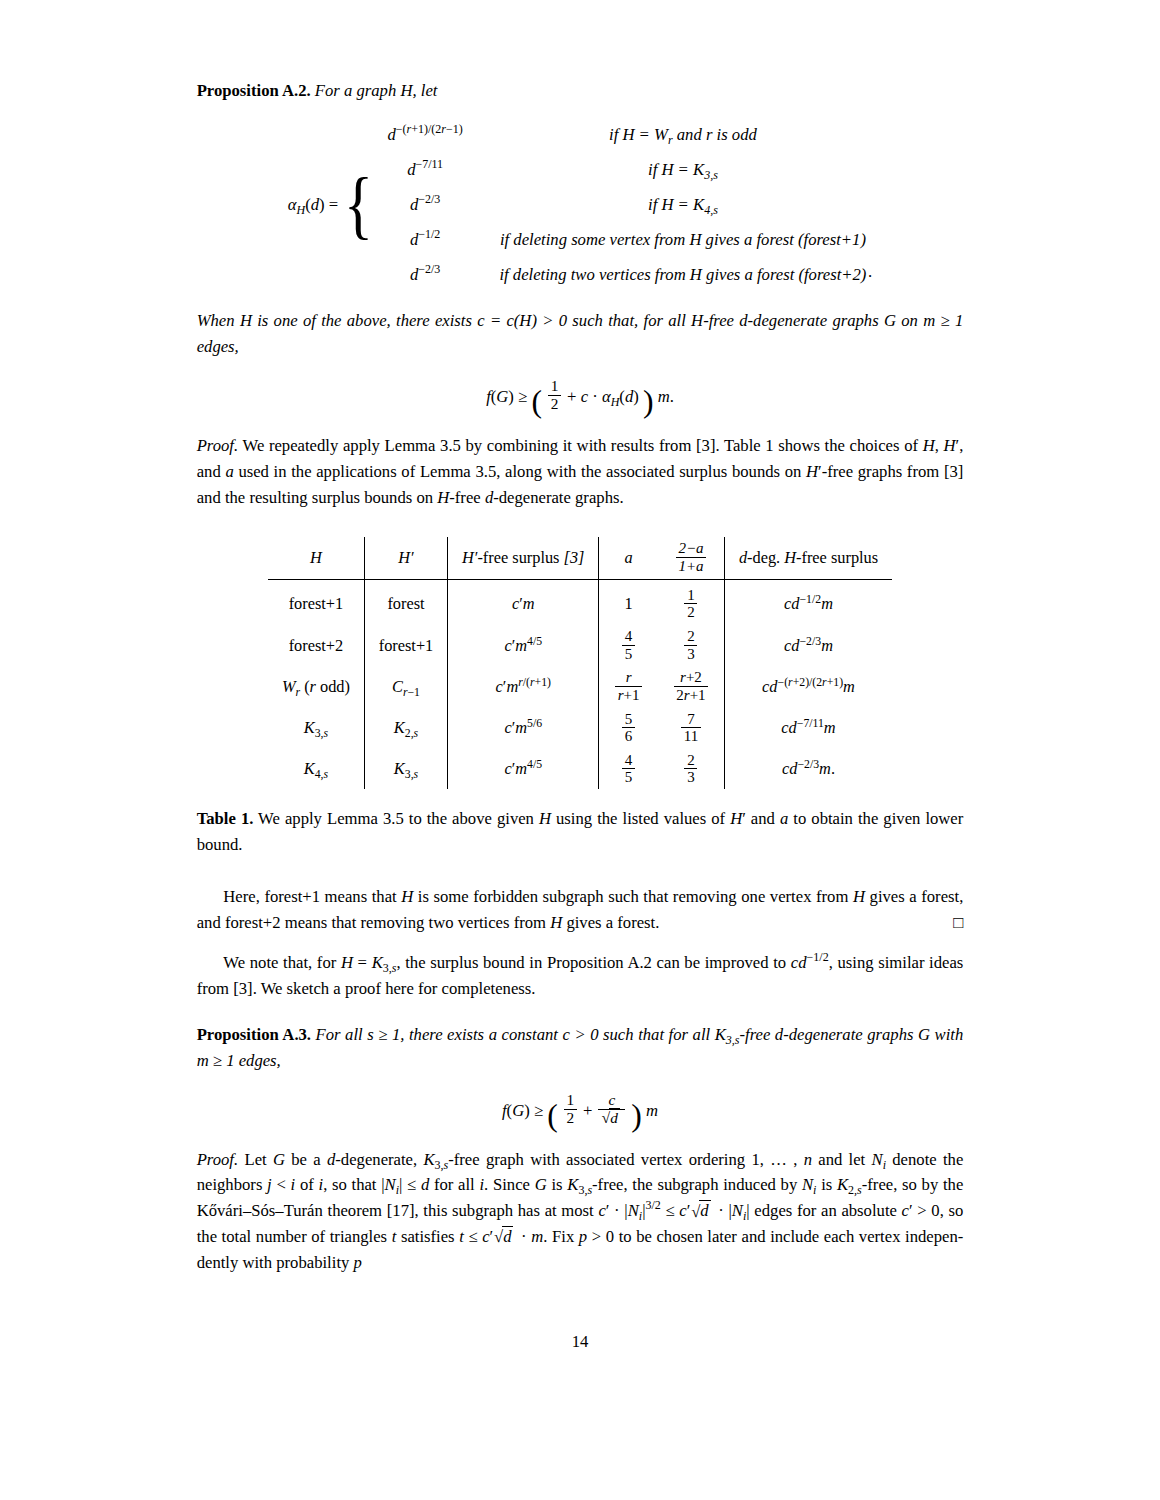Proposition A.2. For a graph H, let
αH(d) = { d−(r+1)/(2r−1) if H = Wr and r is odd d−7/11 if H = K3,s d−2/3 if H = K4,s d−1/2 if deleting some vertex from H gives a forest (forest+1) d−2/3 if deleting two vertices from H gives a forest (forest+2) .
When H is one of the above, there exists c = c(H) > 0 such that, for all H-free d-degenerate graphs G on m ≥ 1 edges,
f(G) ≥ ( 12 + c · αH(d) ) m.
Proof. We repeatedly apply Lemma 3.5 by combining it with results from [3]. Table 1 shows the choices of H, H′, and a used in the applications of Lemma 3.5, along with the associated surplus bounds on H′-free graphs from [3] and the resulting surplus bounds on H-free d-degenerate graphs.
| H | H ′ | H ′ -free surplus [ 3 ] | a | 2− a 1+ a | d -deg. H -free surplus |
| --- | --- | --- | --- | --- | --- |
| forest+1 | forest | c ′ m | 1 | 1 2 | cd −1/2 m |
| forest+2 | forest+1 | c ′ m 4/5 | 4 5 | 2 3 | cd −2/3 m |
| W r ( r odd) | C r −1 | c ′ m r /( r +1) | r r +1 | r +2 2 r +1 | cd −( r +2)/(2 r +1) m |
| K 3, s | K 2, s | c ′ m 5/6 | 5 6 | 7 11 | cd −7/11 m |
| K 4, s | K 3, s | c ′ m 4/5 | 4 5 | 2 3 | cd −2/3 m . |
Table 1. We apply Lemma 3.5 to the above given H using the listed values of H′ and a to obtain the given lower bound.
Here, forest+1 means that H is some forbidden subgraph such that removing one vertex from H gives a forest, and forest+2 means that removing two vertices from H gives a forest. □
We note that, for H = K3,s, the surplus bound in Proposition A.2 can be improved to cd−1/2, using similar ideas from [3]. We sketch a proof here for completeness.
Proposition A.3. For all s ≥ 1, there exists a constant c > 0 such that for all K3,s-free d-degenerate graphs G with m ≥ 1 edges,
f(G) ≥ ( 12 + cd ) m
Proof. Let G be a d-degenerate, K3,s-free graph with associated vertex ordering 1, … , n and let Ni denote the neighbors j < i of i, so that |Ni| ≤ d for all i. Since G is K3,s-free, the subgraph induced by Ni is K2,s-free, so by the Kővári–Sós–Turán theorem [17], this subgraph has at most c′ · |Ni|3/2 ≤ c′d · |Ni| edges for an absolute c′ > 0, so the total number of triangles t satisfies t ≤ c′d · m. Fix p > 0 to be chosen later and include each vertex independently with probability p
14